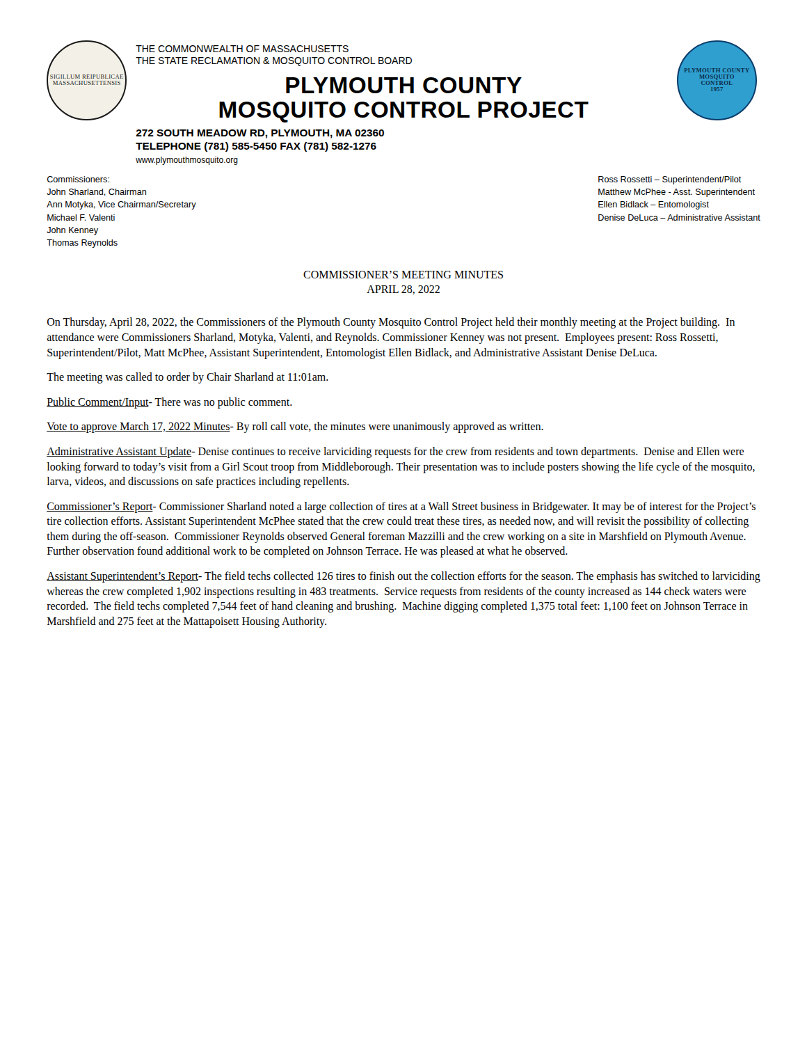SIGILLUM REIPUBLICAE
MASSACHUSETTENSIS
THE COMMONWEALTH OF MASSACHUSETTS
THE STATE RECLAMATION & MOSQUITO CONTROL BOARD
PLYMOUTH COUNTY MOSQUITO CONTROL PROJECT
272 SOUTH MEADOW RD, PLYMOUTH, MA 02360
TELEPHONE (781) 585-5450 FAX (781) 582-1276
www.plymouthmosquito.org
PLYMOUTH COUNTY
MOSQUITO CONTROL
1957
Commissioners:
John Sharland, Chairman
Ann Motyka, Vice Chairman/Secretary
Michael F. Valenti
John Kenney
Thomas Reynolds
Ross Rossetti – Superintendent/Pilot
Matthew McPhee - Asst. Superintendent
Ellen Bidlack – Entomologist
Denise DeLuca – Administrative Assistant
COMMISSIONER’S MEETING MINUTES APRIL 28, 2022
On Thursday, April 28, 2022, the Commissioners of the Plymouth County Mosquito Control Project held their monthly meeting at the Project building. In attendance were Commissioners Sharland, Motyka, Valenti, and Reynolds. Commissioner Kenney was not present. Employees present: Ross Rossetti, Superintendent/Pilot, Matt McPhee, Assistant Superintendent, Entomologist Ellen Bidlack, and Administrative Assistant Denise DeLuca.
The meeting was called to order by Chair Sharland at 11:01am.
Public Comment/Input- There was no public comment.
Vote to approve March 17, 2022 Minutes- By roll call vote, the minutes were unanimously approved as written.
Administrative Assistant Update- Denise continues to receive larviciding requests for the crew from residents and town departments. Denise and Ellen were looking forward to today’s visit from a Girl Scout troop from Middleborough. Their presentation was to include posters showing the life cycle of the mosquito, larva, videos, and discussions on safe practices including repellents.
Commissioner’s Report- Commissioner Sharland noted a large collection of tires at a Wall Street business in Bridgewater. It may be of interest for the Project’s tire collection efforts. Assistant Superintendent McPhee stated that the crew could treat these tires, as needed now, and will revisit the possibility of collecting them during the off-season. Commissioner Reynolds observed General foreman Mazzilli and the crew working on a site in Marshfield on Plymouth Avenue. Further observation found additional work to be completed on Johnson Terrace. He was pleased at what he observed.
Assistant Superintendent’s Report- The field techs collected 126 tires to finish out the collection efforts for the season. The emphasis has switched to larviciding whereas the crew completed 1,902 inspections resulting in 483 treatments. Service requests from residents of the county increased as 144 check waters were recorded. The field techs completed 7,544 feet of hand cleaning and brushing. Machine digging completed 1,375 total feet: 1,100 feet on Johnson Terrace in Marshfield and 275 feet at the Mattapoisett Housing Authority.